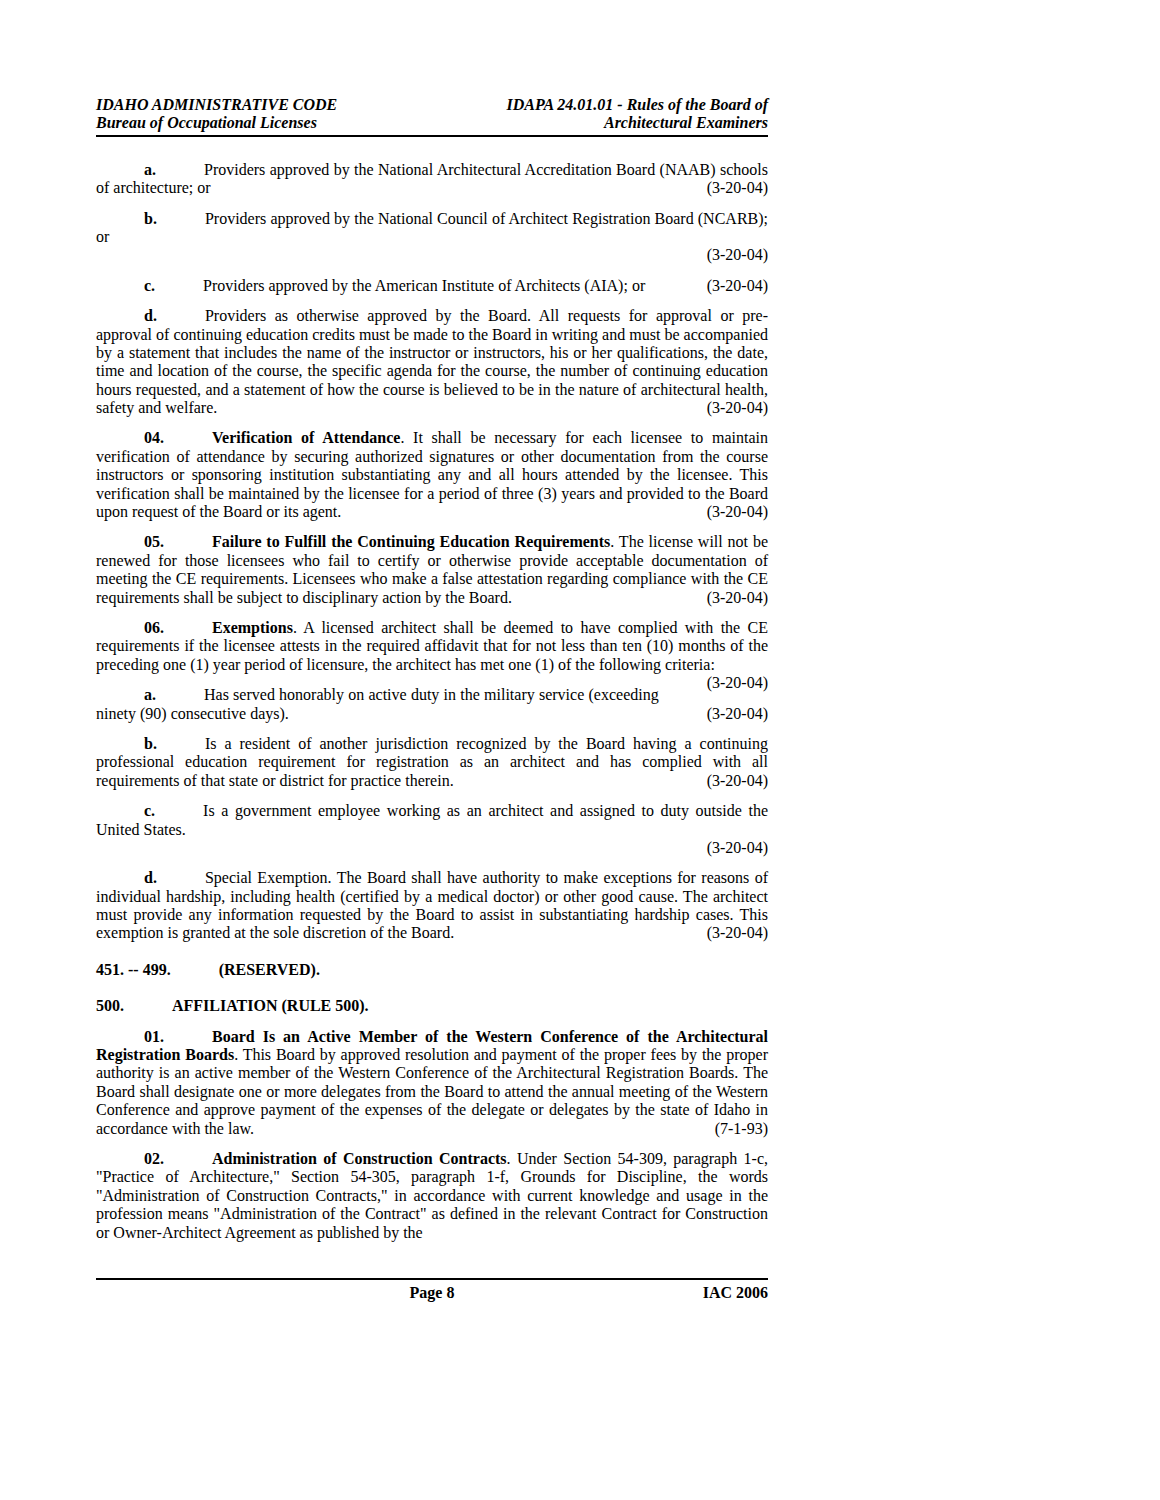IDAHO ADMINISTRATIVE CODE
Bureau of Occupational Licenses
IDAPA 24.01.01 - Rules of the Board of
Architectural Examiners
a. Providers approved by the National Architectural Accreditation Board (NAAB) schools of architecture; or (3-20-04)
b. Providers approved by the National Council of Architect Registration Board (NCARB); or
(3-20-04)
c. Providers approved by the American Institute of Architects (AIA); or (3-20-04)
d. Providers as otherwise approved by the Board. All requests for approval or pre-approval of continuing education credits must be made to the Board in writing and must be accompanied by a statement that includes the name of the instructor or instructors, his or her qualifications, the date, time and location of the course, the specific agenda for the course, the number of continuing education hours requested, and a statement of how the course is believed to be in the nature of architectural health, safety and welfare. (3-20-04)
04. Verification of Attendance. It shall be necessary for each licensee to maintain verification of attendance by securing authorized signatures or other documentation from the course instructors or sponsoring institution substantiating any and all hours attended by the licensee. This verification shall be maintained by the licensee for a period of three (3) years and provided to the Board upon request of the Board or its agent. (3-20-04)
05. Failure to Fulfill the Continuing Education Requirements. The license will not be renewed for those licensees who fail to certify or otherwise provide acceptable documentation of meeting the CE requirements. Licensees who make a false attestation regarding compliance with the CE requirements shall be subject to disciplinary action by the Board. (3-20-04)
06. Exemptions. A licensed architect shall be deemed to have complied with the CE requirements if the licensee attests in the required affidavit that for not less than ten (10) months of the preceding one (1) year period of licensure, the architect has met one (1) of the following criteria: (3-20-04)
a. Has served honorably on active duty in the military service (exceeding ninety (90) consecutive days). (3-20-04)
b. Is a resident of another jurisdiction recognized by the Board having a continuing professional education requirement for registration as an architect and has complied with all requirements of that state or district for practice therein. (3-20-04)
c. Is a government employee working as an architect and assigned to duty outside the United States.
(3-20-04)
d. Special Exemption. The Board shall have authority to make exceptions for reasons of individual hardship, including health (certified by a medical doctor) or other good cause. The architect must provide any information requested by the Board to assist in substantiating hardship cases. This exemption is granted at the sole discretion of the Board. (3-20-04)
451. -- 499. (RESERVED).
500. AFFILIATION (RULE 500).
01. Board Is an Active Member of the Western Conference of the Architectural Registration Boards. This Board by approved resolution and payment of the proper fees by the proper authority is an active member of the Western Conference of the Architectural Registration Boards. The Board shall designate one or more delegates from the Board to attend the annual meeting of the Western Conference and approve payment of the expenses of the delegate or delegates by the state of Idaho in accordance with the law. (7-1-93)
02. Administration of Construction Contracts. Under Section 54-309, paragraph 1-c, "Practice of Architecture," Section 54-305, paragraph 1-f, Grounds for Discipline, the words "Administration of Construction Contracts," in accordance with current knowledge and usage in the profession means "Administration of the Contract" as defined in the relevant Contract for Construction or Owner-Architect Agreement as published by the
Page 8
IAC 2006